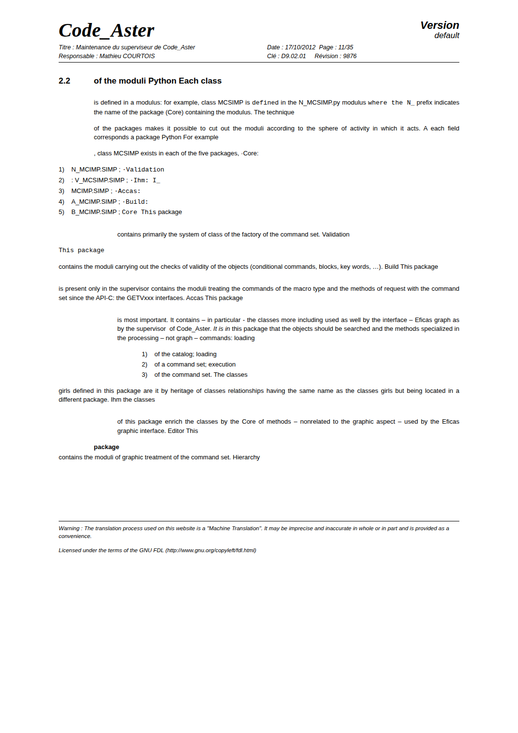Version default
Code_Aster
| Titre : Maintenance du superviseur de Code_Aster | Date : 17/10/2012 Page : 11/35 |
| Responsable : Mathieu COURTOIS | Clé : D9.02.01 Révision : 9876 |
2.2of the moduli Python Each class
is defined in a modulus: for example, class MCSIMP is defined in the N_MCSIMP.py modulus where the N_ prefix indicates the name of the package (Core) containing the modulus. The technique
of the packages makes it possible to cut out the moduli according to the sphere of activity in which it acts. A each field corresponds a package Python For example
, class MCSIMP exists in each of the five packages, ·Core:
1) N_MCIMP.SIMP ; ·Validation
2): V_MCSIMP.SIMP ; ·Ihm: I_
3) MCIMP.SIMP ; ·Accas:
4) A_MCIMP.SIMP ; ·Build:
5) B_MCIMP.SIMP ; Core This package
contains primarily the system of class of the factory of the command set. Validation
This package
contains the moduli carrying out the checks of validity of the objects (conditional commands, blocks, key words, …). Build This package
is present only in the supervisor contains the moduli treating the commands of the macro type and the methods of request with the command set since the API-C: the GETVxxx interfaces. Accas This package
is most important. It contains – in particular - the classes more including used as well by the interface – Eficas graph as by the supervisor of Code_Aster. It is in this package that the objects should be searched and the methods specialized in the processing – not graph – commands: loading
1) of the catalog; loading
2) of a command set; execution
3) of the command set. The classes
girls defined in this package are it by heritage of classes relationships having the same name as the classes girls but being located in a different package. Ihm the classes
of this package enrich the classes by the Core of methods – nonrelated to the graphic aspect – used by the Eficas graphic interface. Editor This
package
contains the moduli of graphic treatment of the command set. Hierarchy
Warning : The translation process used on this website is a "Machine Translation". It may be imprecise and inaccurate in whole or in part and is provided as a convenience.
Licensed under the terms of the GNU FDL (http://www.gnu.org/copyleft/fdl.html)